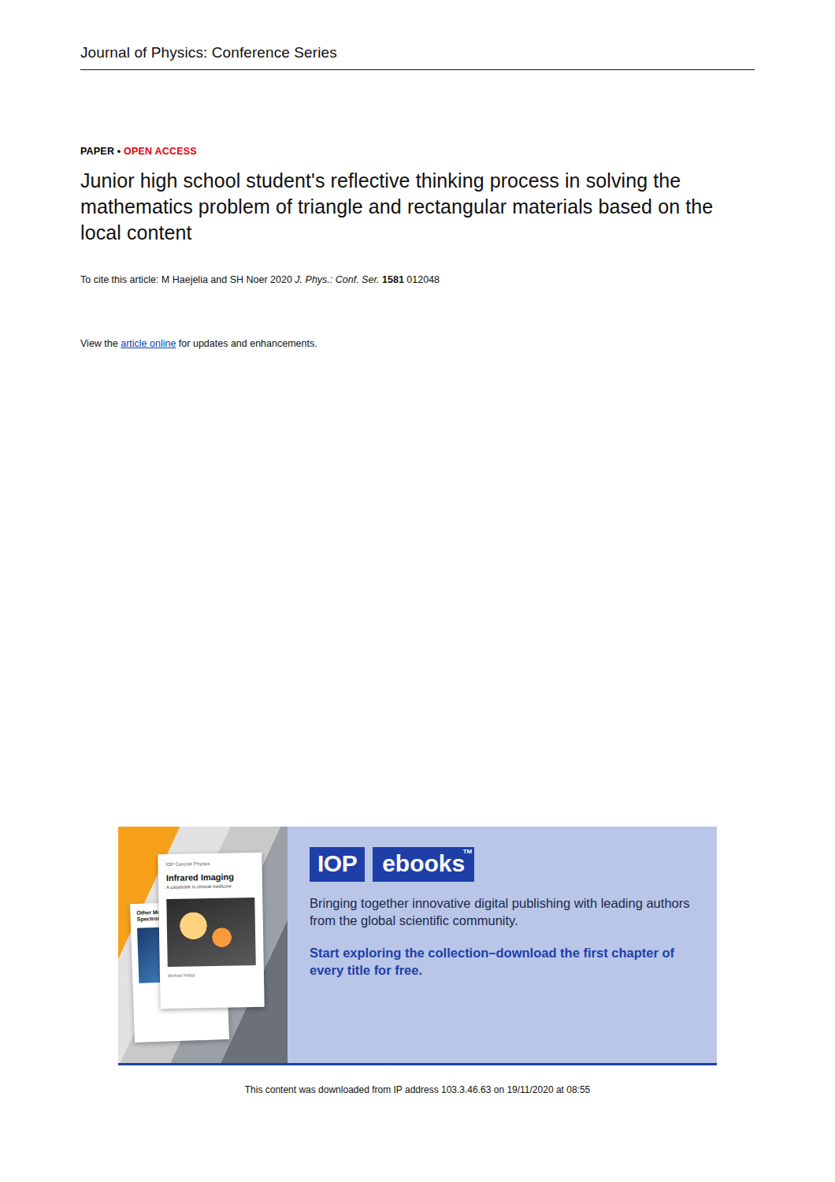Journal of Physics: Conference Series
PAPER • OPEN ACCESS
Junior high school student's reflective thinking process in solving the mathematics problem of triangle and rectangular materials based on the local content
To cite this article: M Haejelia and SH Noer 2020 J. Phys.: Conf. Ser. 1581 012048
View the article online for updates and enhancements.
Other Molecular
Spectroscopy
IOP Concise Physics
Infrared Imaging
A casebook in clinical medicine
Michael Anbar
IOP ebooksTM
Bringing together innovative digital publishing with leading authors from the global scientific community.
Start exploring the collection–download the first chapter of every title for free.
This content was downloaded from IP address 103.3.46.63 on 19/11/2020 at 08:55